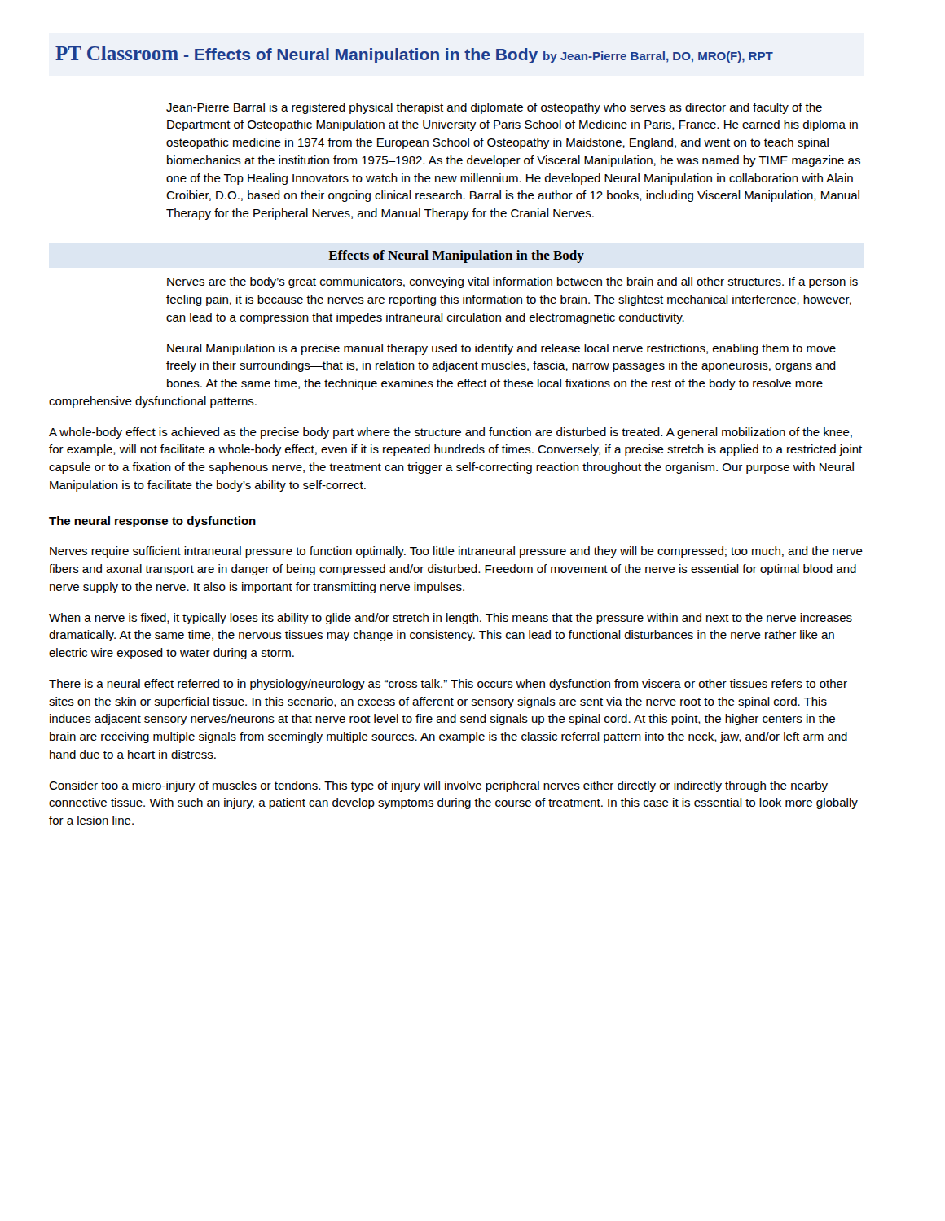PT Classroom - Effects of Neural Manipulation in the Body by Jean-Pierre Barral, DO, MRO(F), RPT
Jean-Pierre Barral is a registered physical therapist and diplomate of osteopathy who serves as director and faculty of the Department of Osteopathic Manipulation at the University of Paris School of Medicine in Paris, France. He earned his diploma in osteopathic medicine in 1974 from the European School of Osteopathy in Maidstone, England, and went on to teach spinal biomechanics at the institution from 1975–1982. As the developer of Visceral Manipulation, he was named by TIME magazine as one of the Top Healing Innovators to watch in the new millennium. He developed Neural Manipulation in collaboration with Alain Croibier, D.O., based on their ongoing clinical research. Barral is the author of 12 books, including Visceral Manipulation, Manual Therapy for the Peripheral Nerves, and Manual Therapy for the Cranial Nerves.
Effects of Neural Manipulation in the Body
Nerves are the body’s great communicators, conveying vital information between the brain and all other structures. If a person is feeling pain, it is because the nerves are reporting this information to the brain. The slightest mechanical interference, however, can lead to a compression that impedes intraneural circulation and electromagnetic conductivity.
Neural Manipulation is a precise manual therapy used to identify and release local nerve restrictions, enabling them to move freely in their surroundings—that is, in relation to adjacent muscles, fascia, narrow passages in the aponeurosis, organs and bones. At the same time, the technique examines the effect of these local fixations on the rest of the body to resolve more comprehensive dysfunctional patterns.
A whole-body effect is achieved as the precise body part where the structure and function are disturbed is treated. A general mobilization of the knee, for example, will not facilitate a whole-body effect, even if it is repeated hundreds of times. Conversely, if a precise stretch is applied to a restricted joint capsule or to a fixation of the saphenous nerve, the treatment can trigger a self-correcting reaction throughout the organism. Our purpose with Neural Manipulation is to facilitate the body’s ability to self-correct.
The neural response to dysfunction
Nerves require sufficient intraneural pressure to function optimally. Too little intraneural pressure and they will be compressed; too much, and the nerve fibers and axonal transport are in danger of being compressed and/or disturbed. Freedom of movement of the nerve is essential for optimal blood and nerve supply to the nerve. It also is important for transmitting nerve impulses.
When a nerve is fixed, it typically loses its ability to glide and/or stretch in length. This means that the pressure within and next to the nerve increases dramatically. At the same time, the nervous tissues may change in consistency. This can lead to functional disturbances in the nerve rather like an electric wire exposed to water during a storm.
There is a neural effect referred to in physiology/neurology as “cross talk.” This occurs when dysfunction from viscera or other tissues refers to other sites on the skin or superficial tissue. In this scenario, an excess of afferent or sensory signals are sent via the nerve root to the spinal cord. This induces adjacent sensory nerves/neurons at that nerve root level to fire and send signals up the spinal cord. At this point, the higher centers in the brain are receiving multiple signals from seemingly multiple sources. An example is the classic referral pattern into the neck, jaw, and/or left arm and hand due to a heart in distress.
Consider too a micro-injury of muscles or tendons. This type of injury will involve peripheral nerves either directly or indirectly through the nearby connective tissue. With such an injury, a patient can develop symptoms during the course of treatment. In this case it is essential to look more globally for a lesion line.